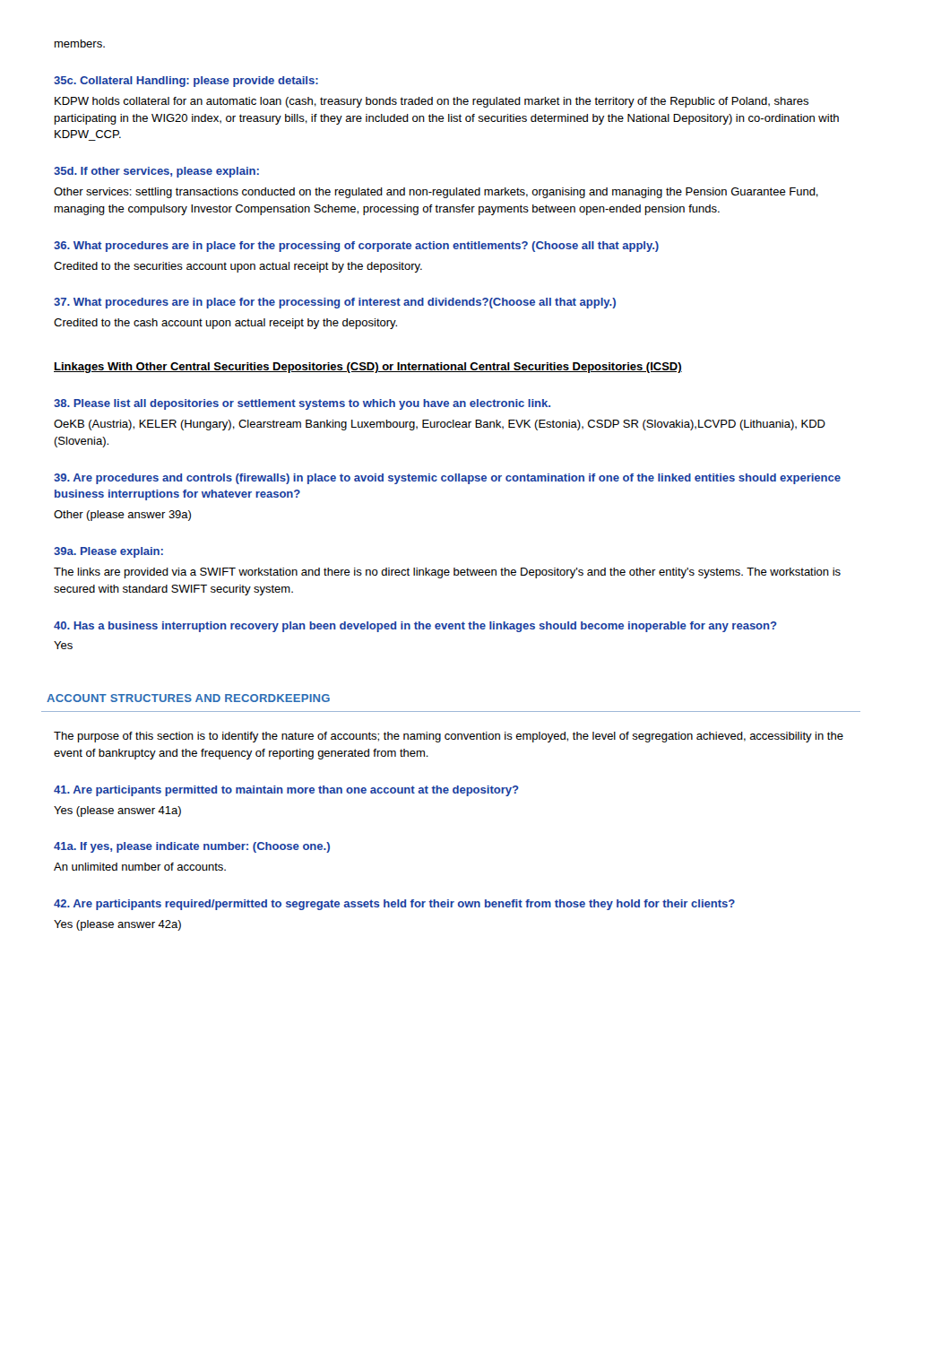members.
35c. Collateral Handling: please provide details:
KDPW holds collateral for an automatic loan (cash, treasury bonds traded on the regulated market in the territory of the Republic of Poland, shares participating in the WIG20 index, or treasury bills, if they are included on the list of securities determined by the National Depository) in co-ordination with KDPW_CCP.
35d. If other services, please explain:
Other services: settling transactions conducted on the regulated and non-regulated markets, organising and managing the Pension Guarantee Fund, managing the compulsory Investor Compensation Scheme, processing of transfer payments between open-ended pension funds.
36. What procedures are in place for the processing of corporate action entitlements? (Choose all that apply.)
Credited to the securities account upon actual receipt by the depository.
37. What procedures are in place for the processing of interest and dividends?(Choose all that apply.)
Credited to the cash account upon actual receipt by the depository.
Linkages With Other Central Securities Depositories (CSD) or International Central Securities Depositories (ICSD)
38. Please list all depositories or settlement systems to which you have an electronic link.
OeKB (Austria), KELER (Hungary), Clearstream Banking Luxembourg, Euroclear Bank, EVK (Estonia), CSDP SR (Slovakia),LCVPD (Lithuania), KDD (Slovenia).
39. Are procedures and controls (firewalls) in place to avoid systemic collapse or contamination if one of the linked entities should experience business interruptions for whatever reason?
Other (please answer 39a)
39a. Please explain:
The links are provided via a SWIFT workstation and there is no direct linkage between the Depository's and the other entity's systems. The workstation is secured with standard SWIFT security system.
40. Has a business interruption recovery plan been developed in the event the linkages should become inoperable for any reason?
Yes
ACCOUNT STRUCTURES AND RECORDKEEPING
The purpose of this section is to identify the nature of accounts; the naming convention is employed, the level of segregation achieved, accessibility in the event of bankruptcy and the frequency of reporting generated from them.
41. Are participants permitted to maintain more than one account at the depository?
Yes (please answer 41a)
41a. If yes, please indicate number: (Choose one.)
An unlimited number of accounts.
42. Are participants required/permitted to segregate assets held for their own benefit from those they hold for their clients?
Yes (please answer 42a)